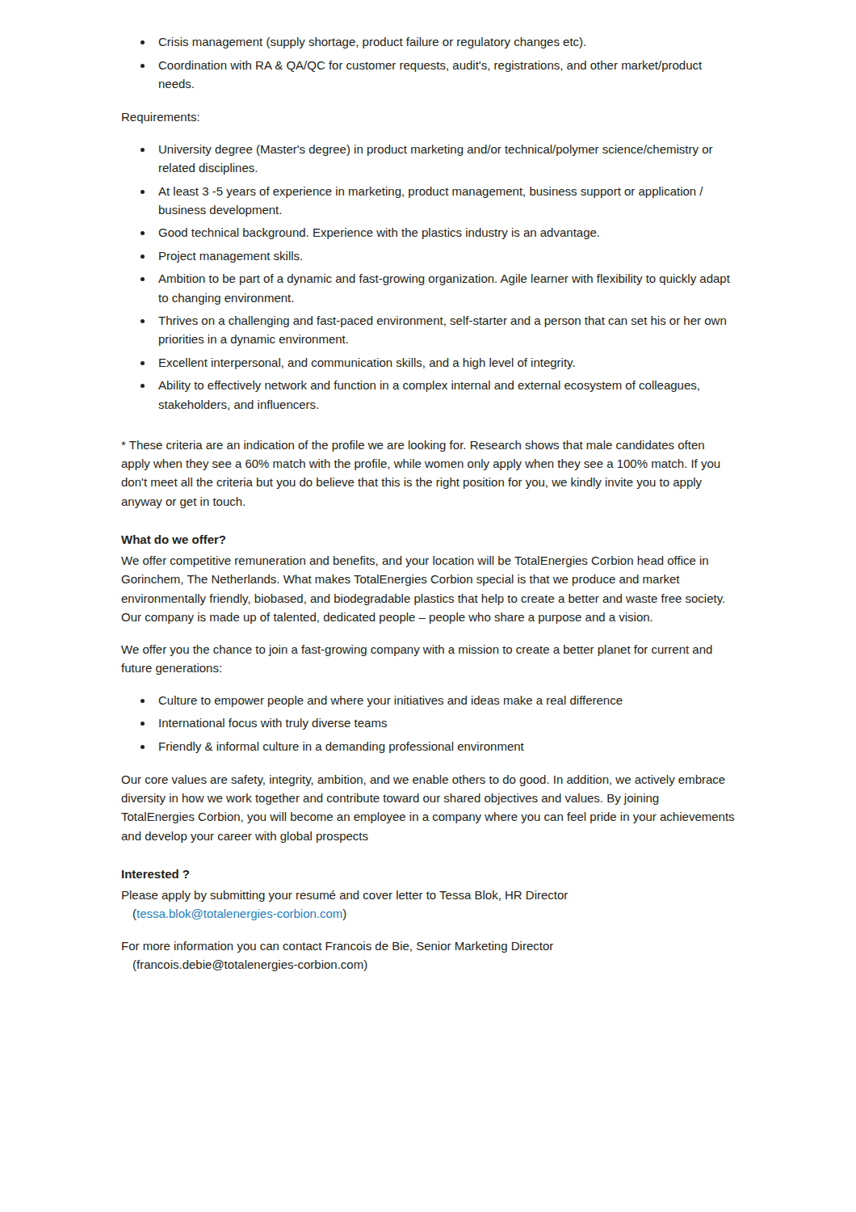Crisis management (supply shortage, product failure or regulatory changes etc).
Coordination with RA & QA/QC for customer requests, audit's, registrations, and other market/product needs.
Requirements:
University degree (Master's degree) in product marketing and/or technical/polymer science/chemistry or related disciplines.
At least 3 -5 years of experience in marketing, product management, business support or application / business development.
Good technical background. Experience with the plastics industry is an advantage.
Project management skills.
Ambition to be part of a dynamic and fast-growing organization. Agile learner with flexibility to quickly adapt to changing environment.
Thrives on a challenging and fast-paced environment, self-starter and a person that can set his or her own priorities in a dynamic environment.
Excellent interpersonal, and communication skills, and a high level of integrity.
Ability to effectively network and function in a complex internal and external ecosystem of colleagues, stakeholders, and influencers.
* These criteria are an indication of the profile we are looking for. Research shows that male candidates often apply when they see a 60% match with the profile, while women only apply when they see a 100% match. If you don't meet all the criteria but you do believe that this is the right position for you, we kindly invite you to apply anyway or get in touch.
What do we offer?
We offer competitive remuneration and benefits, and your location will be TotalEnergies Corbion head office in Gorinchem, The Netherlands. What makes TotalEnergies Corbion special is that we produce and market environmentally friendly, biobased, and biodegradable plastics that help to create a better and waste free society. Our company is made up of talented, dedicated people – people who share a purpose and a vision.
We offer you the chance to join a fast-growing company with a mission to create a better planet for current and future generations:
Culture to empower people and where your initiatives and ideas make a real difference
International focus with truly diverse teams
Friendly & informal culture in a demanding professional environment
Our core values are safety, integrity, ambition, and we enable others to do good. In addition, we actively embrace diversity in how we work together and contribute toward our shared objectives and values. By joining TotalEnergies Corbion, you will become an employee in a company where you can feel pride in your achievements and develop your career with global prospects
Interested ?
Please apply by submitting your resumé and cover letter to Tessa Blok, HR Director
(tessa.blok@totalenergies-corbion.com)
For more information you can contact Francois de Bie, Senior Marketing Director
(francois.debie@totalenergies-corbion.com)